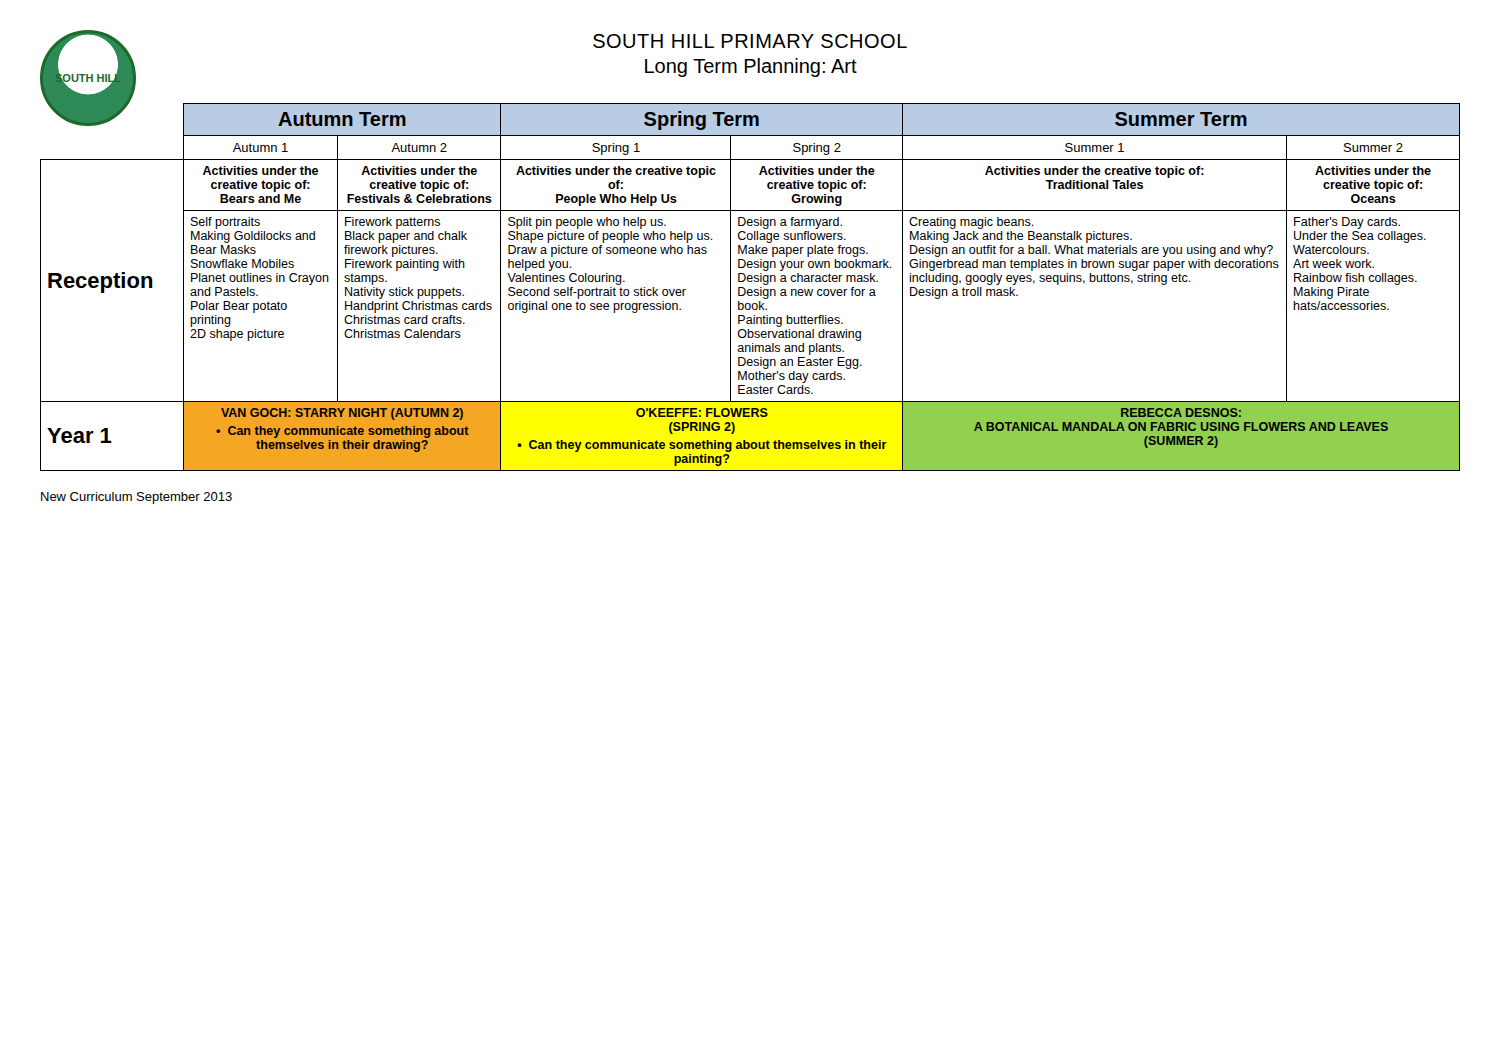SOUTH HILL
SOUTH HILL PRIMARY SCHOOL
Long Term Planning: Art
| | Autumn Term | Spring Term | Summer Term |
| --- | --- | --- | --- |
| | Autumn 1 | Autumn 2 | Spring 1 | Spring 2 | Summer 1 | Summer 2 |
| Reception | Activities under the creative topic of: Bears and Me | Activities under the creative topic of: Festivals & Celebrations | Activities under the creative topic of: People Who Help Us | Activities under the creative topic of: Growing | Activities under the creative topic of: Traditional Tales | Activities under the creative topic of: Oceans |
| Self portraits Making Goldilocks and Bear Masks Snowflake Mobiles Planet outlines in Crayon and Pastels. Polar Bear potato printing 2D shape picture | Firework patterns Black paper and chalk firework pictures. Firework painting with stamps. Nativity stick puppets. Handprint Christmas cards Christmas card crafts. Christmas Calendars | Split pin people who help us. Shape picture of people who help us. Draw a picture of someone who has helped you. Valentines Colouring. Second self-portrait to stick over original one to see progression. | Design a farmyard. Collage sunflowers. Make paper plate frogs. Design your own bookmark. Design a character mask. Design a new cover for a book. Painting butterflies. Observational drawing animals and plants. Design an Easter Egg. Mother's day cards. Easter Cards. | Creating magic beans. Making Jack and the Beanstalk pictures. Design an outfit for a ball. What materials are you using and why? Gingerbread man templates in brown sugar paper with decorations including, googly eyes, sequins, buttons, string etc. Design a troll mask. | Father's Day cards. Under the Sea collages. Watercolours. Art week work. Rainbow fish collages. Making Pirate hats/accessories. |
| Year 1 | VAN GOCH: STARRY NIGHT (AUTUMN 2) • Can they communicate something about themselves in their drawing? | O'KEEFFE: FLOWERS (SPRING 2) • Can they communicate something about themselves in their painting? | REBECCA DESNOS: A BOTANICAL MANDALA ON FABRIC USING FLOWERS AND LEAVES (SUMMER 2) |
New Curriculum September 2013